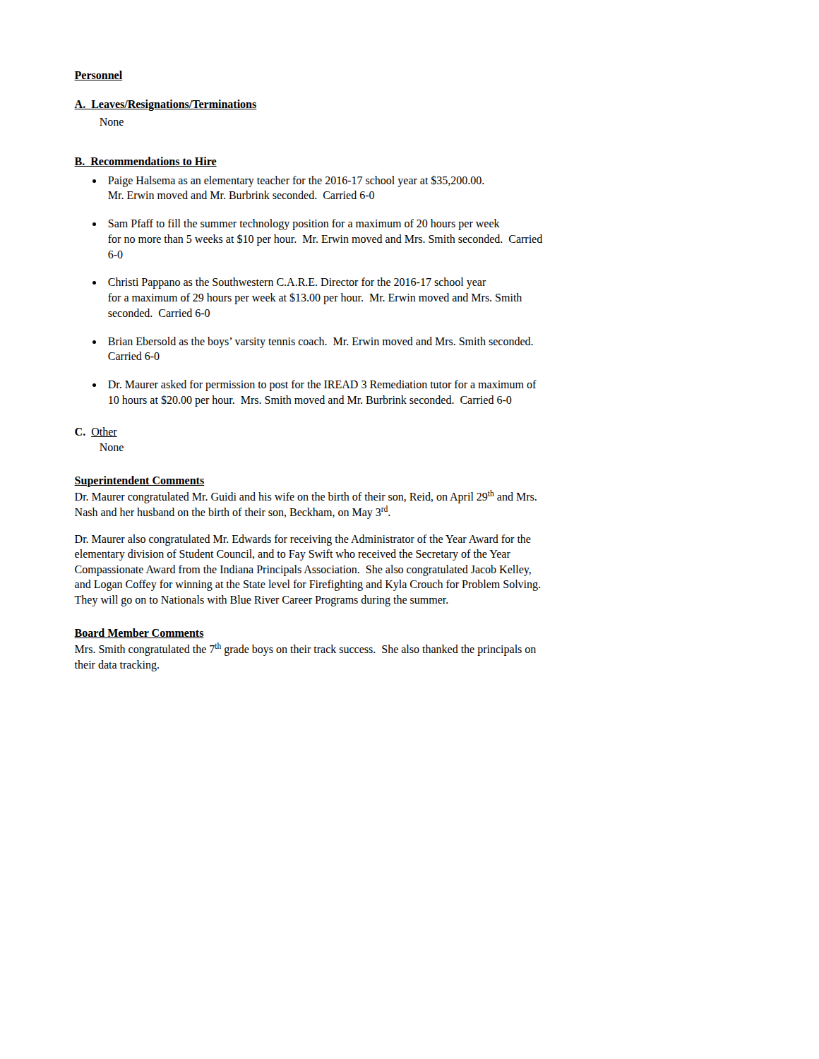Personnel
A. Leaves/Resignations/Terminations
None
B. Recommendations to Hire
Paige Halsema as an elementary teacher for the 2016-17 school year at $35,200.00.
Mr. Erwin moved and Mr. Burbrink seconded. Carried 6-0
Sam Pfaff to fill the summer technology position for a maximum of 20 hours per week
for no more than 5 weeks at $10 per hour. Mr. Erwin moved and Mrs. Smith seconded. Carried 6-0
Christi Pappano as the Southwestern C.A.R.E. Director for the 2016-17 school year
for a maximum of 29 hours per week at $13.00 per hour. Mr. Erwin moved and Mrs. Smith seconded. Carried 6-0
Brian Ebersold as the boys’ varsity tennis coach. Mr. Erwin moved and Mrs. Smith seconded. Carried 6-0
Dr. Maurer asked for permission to post for the IREAD 3 Remediation tutor for a maximum of 10 hours at $20.00 per hour. Mrs. Smith moved and Mr. Burbrink seconded. Carried 6-0
C. Other
None
Superintendent Comments
Dr. Maurer congratulated Mr. Guidi and his wife on the birth of their son, Reid, on April 29th and Mrs. Nash and her husband on the birth of their son, Beckham, on May 3rd.
Dr. Maurer also congratulated Mr. Edwards for receiving the Administrator of the Year Award for the elementary division of Student Council, and to Fay Swift who received the Secretary of the Year Compassionate Award from the Indiana Principals Association. She also congratulated Jacob Kelley, and Logan Coffey for winning at the State level for Firefighting and Kyla Crouch for Problem Solving. They will go on to Nationals with Blue River Career Programs during the summer.
Board Member Comments
Mrs. Smith congratulated the 7th grade boys on their track success. She also thanked the principals on their data tracking.